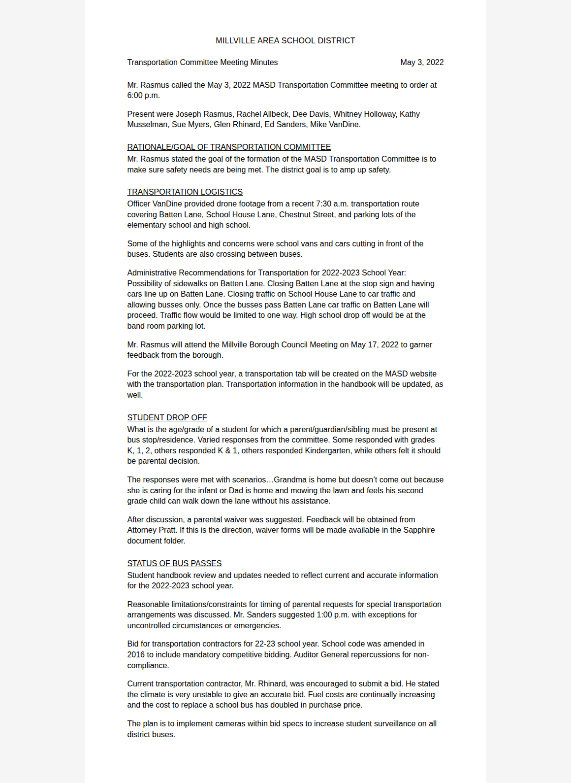MILLVILLE AREA SCHOOL DISTRICT
Transportation Committee Meeting Minutes
May 3, 2022
Mr. Rasmus called the May 3, 2022 MASD Transportation Committee meeting to order at 6:00 p.m.
Present were Joseph Rasmus, Rachel Allbeck, Dee Davis, Whitney Holloway, Kathy Musselman, Sue Myers, Glen Rhinard, Ed Sanders, Mike VanDine.
Rationale/Goal of Transportation Committee
Mr. Rasmus stated the goal of the formation of the MASD Transportation Committee is to make sure safety needs are being met. The district goal is to amp up safety.
Transportation Logistics
Officer VanDine provided drone footage from a recent 7:30 a.m. transportation route covering Batten Lane, School House Lane, Chestnut Street, and parking lots of the elementary school and high school.
Some of the highlights and concerns were school vans and cars cutting in front of the buses. Students are also crossing between buses.
Administrative Recommendations for Transportation for 2022-2023 School Year:
Possibility of sidewalks on Batten Lane. Closing Batten Lane at the stop sign and having cars line up on Batten Lane. Closing traffic on School House Lane to car traffic and allowing busses only. Once the busses pass Batten Lane car traffic on Batten Lane will proceed. Traffic flow would be limited to one way. High school drop off would be at the band room parking lot.
Mr. Rasmus will attend the Millville Borough Council Meeting on May 17, 2022 to garner feedback from the borough.
For the 2022-2023 school year, a transportation tab will be created on the MASD website with the transportation plan. Transportation information in the handbook will be updated, as well.
Student Drop Off
What is the age/grade of a student for which a parent/guardian/sibling must be present at bus stop/residence. Varied responses from the committee. Some responded with grades K, 1, 2, others responded K & 1, others responded Kindergarten, while others felt it should be parental decision.
The responses were met with scenarios…Grandma is home but doesn’t come out because she is caring for the infant or Dad is home and mowing the lawn and feels his second grade child can walk down the lane without his assistance.
After discussion, a parental waiver was suggested. Feedback will be obtained from Attorney Pratt. If this is the direction, waiver forms will be made available in the Sapphire document folder.
Status of Bus Passes
Student handbook review and updates needed to reflect current and accurate information for the 2022-2023 school year.
Reasonable limitations/constraints for timing of parental requests for special transportation arrangements was discussed. Mr. Sanders suggested 1:00 p.m. with exceptions for uncontrolled circumstances or emergencies.
Bid for transportation contractors for 22-23 school year. School code was amended in 2016 to include mandatory competitive bidding. Auditor General repercussions for non-compliance.
Current transportation contractor, Mr. Rhinard, was encouraged to submit a bid. He stated the climate is very unstable to give an accurate bid. Fuel costs are continually increasing and the cost to replace a school bus has doubled in purchase price.
The plan is to implement cameras within bid specs to increase student surveillance on all district buses.